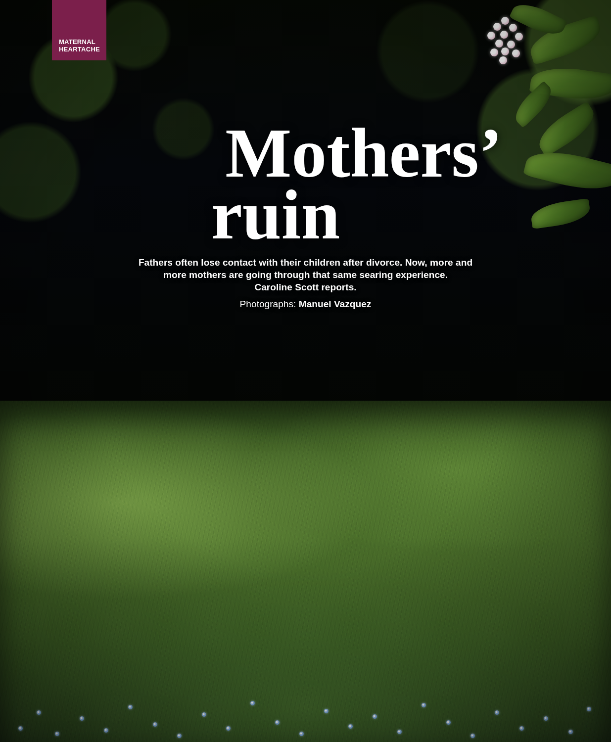MATERNAL
HEARTACHE
Mothers’ ruin
Fathers often lose contact with their children after divorce. Now, more and more mothers are going through that same searing experience. Caroline Scott reports.
Photographs: Manuel Vazquez